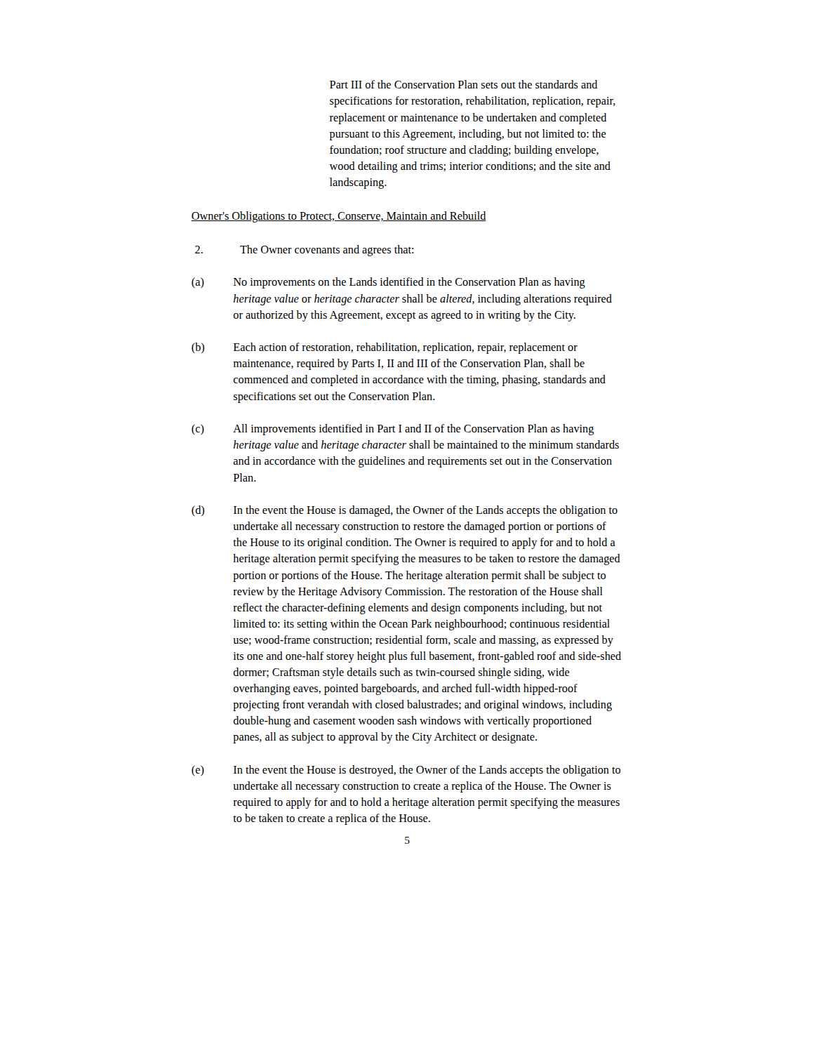Part III of the Conservation Plan sets out the standards and specifications for restoration, rehabilitation, replication, repair, replacement or maintenance to be undertaken and completed pursuant to this Agreement, including, but not limited to: the foundation; roof structure and cladding; building envelope, wood detailing and trims; interior conditions; and the site and landscaping.
Owner's Obligations to Protect, Conserve, Maintain and Rebuild
2.
The Owner covenants and agrees that:
(a) No improvements on the Lands identified in the Conservation Plan as having heritage value or heritage character shall be altered, including alterations required or authorized by this Agreement, except as agreed to in writing by the City.
(b) Each action of restoration, rehabilitation, replication, repair, replacement or maintenance, required by Parts I, II and III of the Conservation Plan, shall be commenced and completed in accordance with the timing, phasing, standards and specifications set out the Conservation Plan.
(c) All improvements identified in Part I and II of the Conservation Plan as having heritage value and heritage character shall be maintained to the minimum standards and in accordance with the guidelines and requirements set out in the Conservation Plan.
(d) In the event the House is damaged, the Owner of the Lands accepts the obligation to undertake all necessary construction to restore the damaged portion or portions of the House to its original condition. The Owner is required to apply for and to hold a heritage alteration permit specifying the measures to be taken to restore the damaged portion or portions of the House. The heritage alteration permit shall be subject to review by the Heritage Advisory Commission. The restoration of the House shall reflect the character-defining elements and design components including, but not limited to: its setting within the Ocean Park neighbourhood; continuous residential use; wood-frame construction; residential form, scale and massing, as expressed by its one and one-half storey height plus full basement, front-gabled roof and side-shed dormer; Craftsman style details such as twin-coursed shingle siding, wide overhanging eaves, pointed bargeboards, and arched full-width hipped-roof projecting front verandah with closed balustrades; and original windows, including double-hung and casement wooden sash windows with vertically proportioned panes, all as subject to approval by the City Architect or designate.
(e) In the event the House is destroyed, the Owner of the Lands accepts the obligation to undertake all necessary construction to create a replica of the House. The Owner is required to apply for and to hold a heritage alteration permit specifying the measures to be taken to create a replica of the House.
5